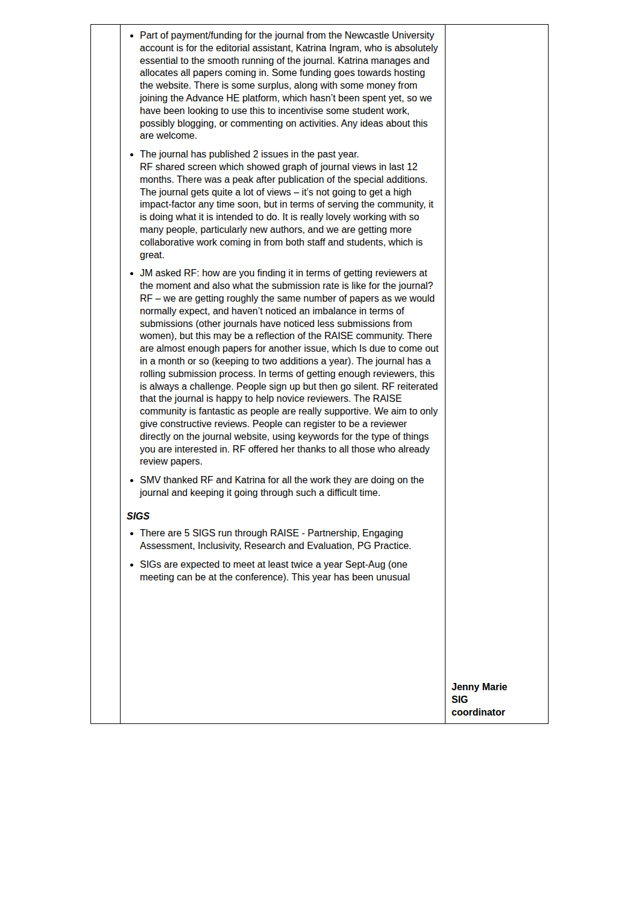| | Part of payment/funding for the journal from the Newcastle University account is for the editorial assistant, Katrina Ingram, who is absolutely essential to the smooth running of the journal. Katrina manages and allocates all papers coming in. Some funding goes towards hosting the website. There is some surplus, along with some money from joining the Advance HE platform, which hasn’t been spent yet, so we have been looking to use this to incentivise some student work, possibly blogging, or commenting on activities. Any ideas about this are welcome. The journal has published 2 issues in the past year. RF shared screen which showed graph of journal views in last 12 months. There was a peak after publication of the special additions. The journal gets quite a lot of views – it’s not going to get a high impact-factor any time soon, but in terms of serving the community, it is doing what it is intended to do. It is really lovely working with so many people, particularly new authors, and we are getting more collaborative work coming in from both staff and students, which is great. JM asked RF: how are you finding it in terms of getting reviewers at the moment and also what the submission rate is like for the journal? RF – we are getting roughly the same number of papers as we would normally expect, and haven’t noticed an imbalance in terms of submissions (other journals have noticed less submissions from women), but this may be a reflection of the RAISE community. There are almost enough papers for another issue, which Is due to come out in a month or so (keeping to two additions a year). The journal has a rolling submission process. In terms of getting enough reviewers, this is always a challenge. People sign up but then go silent. RF reiterated that the journal is happy to help novice reviewers. The RAISE community is fantastic as people are really supportive. We aim to only give constructive reviews. People can register to be a reviewer directly on the journal website, using keywords for the type of things you are interested in. RF offered her thanks to all those who already review papers. SMV thanked RF and Katrina for all the work they are doing on the journal and keeping it going through such a difficult time. SIGS There are 5 SIGS run through RAISE - Partnership, Engaging Assessment, Inclusivity, Research and Evaluation, PG Practice. SIGs are expected to meet at least twice a year Sept-Aug (one meeting can be at the conference). This year has been unusual | Jenny Marie SIG coordinator |